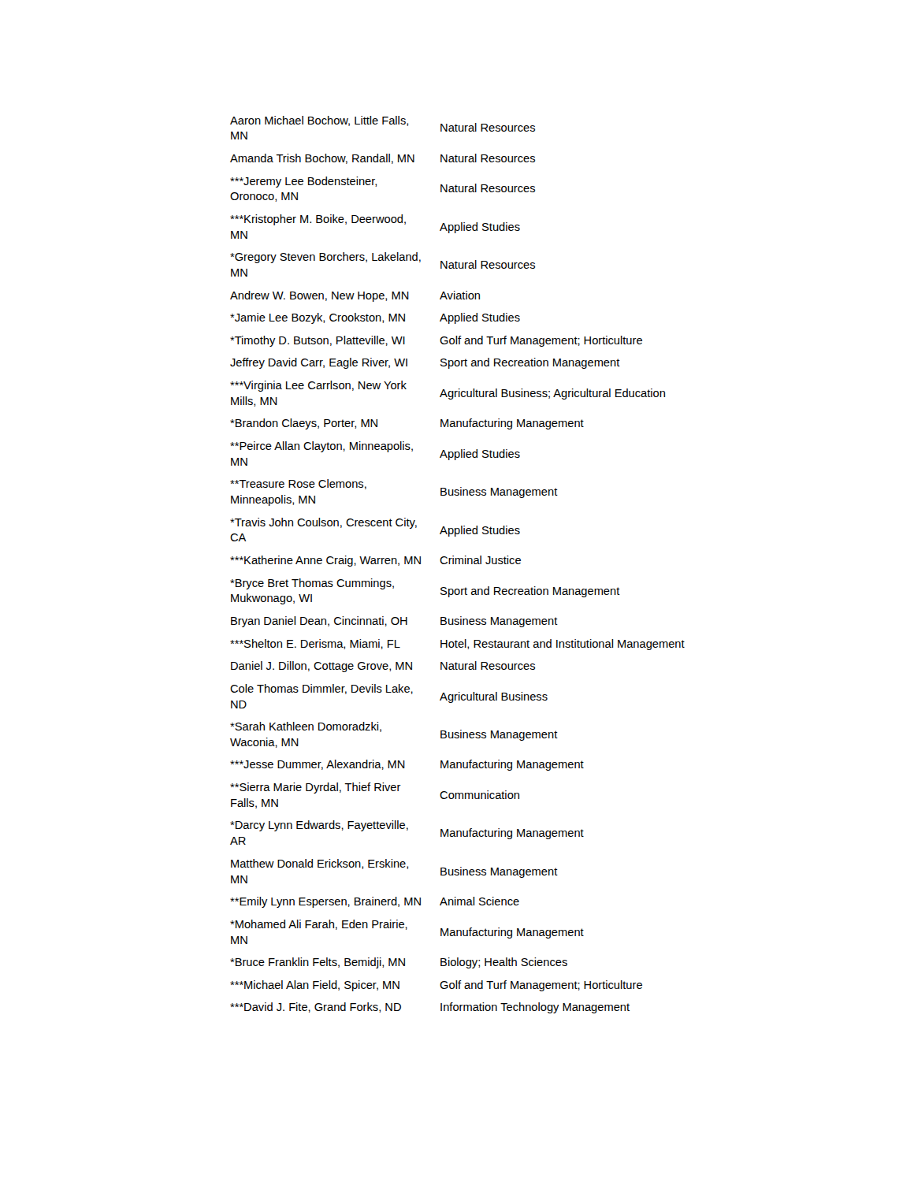| Aaron Michael Bochow, Little Falls, MN | Natural Resources |
| Amanda Trish Bochow, Randall, MN | Natural Resources |
| ***Jeremy Lee Bodensteiner, Oronoco, MN | Natural Resources |
| ***Kristopher M. Boike, Deerwood, MN | Applied Studies |
| *Gregory Steven Borchers, Lakeland, MN | Natural Resources |
| Andrew W. Bowen, New Hope, MN | Aviation |
| *Jamie Lee Bozyk, Crookston, MN | Applied Studies |
| *Timothy D. Butson, Platteville, WI | Golf and Turf Management; Horticulture |
| Jeffrey David Carr, Eagle River, WI | Sport and Recreation Management |
| ***Virginia Lee Carrlson, New York Mills, MN | Agricultural Business; Agricultural Education |
| *Brandon Claeys, Porter, MN | Manufacturing Management |
| **Peirce Allan Clayton, Minneapolis, MN | Applied Studies |
| **Treasure Rose Clemons, Minneapolis, MN | Business Management |
| *Travis John Coulson, Crescent City, CA | Applied Studies |
| ***Katherine Anne Craig, Warren, MN | Criminal Justice |
| *Bryce Bret Thomas Cummings, Mukwonago, WI | Sport and Recreation Management |
| Bryan Daniel Dean, Cincinnati, OH | Business Management |
| ***Shelton E. Derisma, Miami, FL | Hotel, Restaurant and Institutional Management |
| Daniel J. Dillon, Cottage Grove, MN | Natural Resources |
| Cole Thomas Dimmler, Devils Lake, ND | Agricultural Business |
| *Sarah Kathleen Domoradzki, Waconia, MN | Business Management |
| ***Jesse Dummer, Alexandria, MN | Manufacturing Management |
| **Sierra Marie Dyrdal, Thief River Falls, MN | Communication |
| *Darcy Lynn Edwards, Fayetteville, AR | Manufacturing Management |
| Matthew Donald Erickson, Erskine, MN | Business Management |
| **Emily Lynn Espersen, Brainerd, MN | Animal Science |
| *Mohamed Ali Farah, Eden Prairie, MN | Manufacturing Management |
| *Bruce Franklin Felts, Bemidji, MN | Biology; Health Sciences |
| ***Michael Alan Field, Spicer, MN | Golf and Turf Management; Horticulture |
| ***David J. Fite, Grand Forks, ND | Information Technology Management |